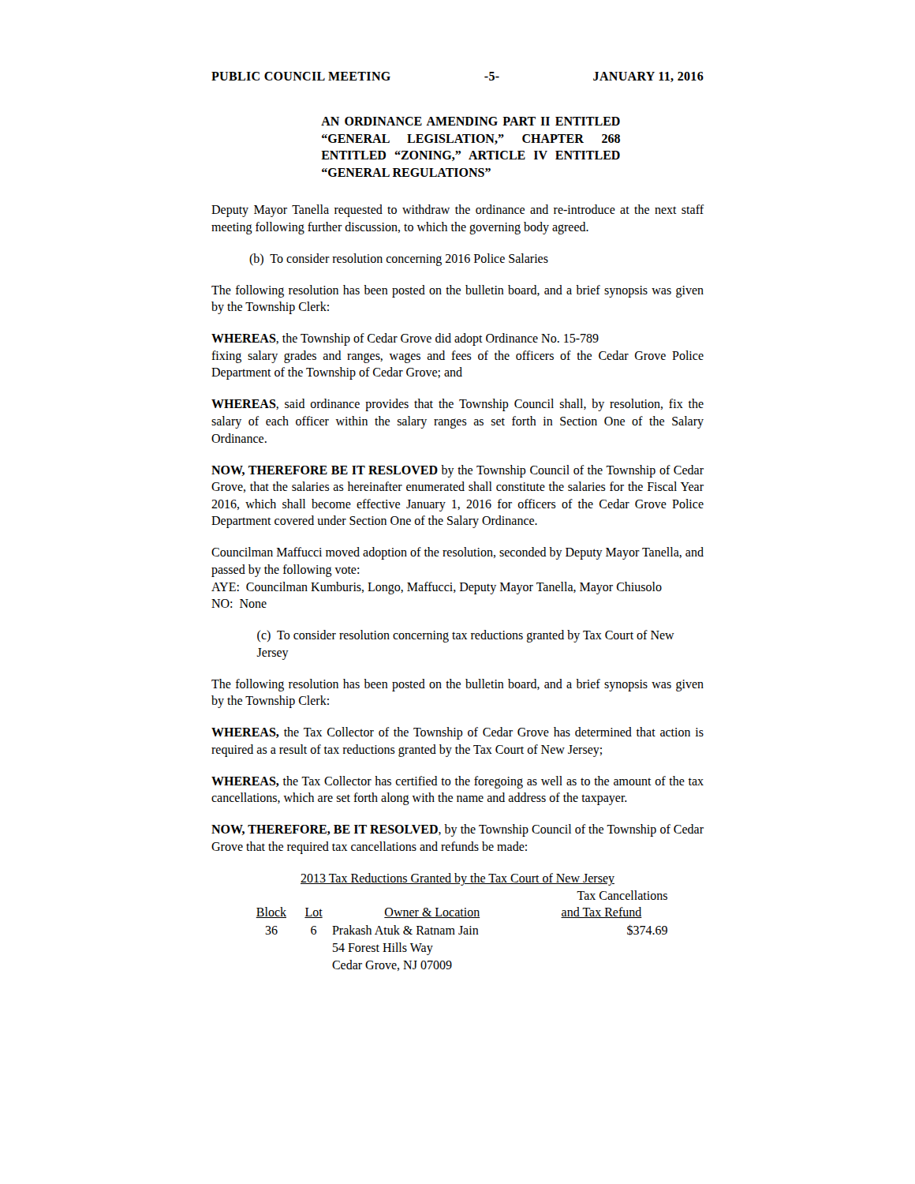PUBLIC COUNCIL MEETING -5- JANUARY 11, 2016
AN ORDINANCE AMENDING PART II ENTITLED “GENERAL LEGISLATION,” CHAPTER 268 ENTITLED “ZONING,” ARTICLE IV ENTITLED “GENERAL REGULATIONS”
Deputy Mayor Tanella requested to withdraw the ordinance and re-introduce at the next staff meeting following further discussion, to which the governing body agreed.
(b) To consider resolution concerning 2016 Police Salaries
The following resolution has been posted on the bulletin board, and a brief synopsis was given by the Township Clerk:
WHEREAS, the Township of Cedar Grove did adopt Ordinance No. 15-789
fixing salary grades and ranges, wages and fees of the officers of the Cedar Grove Police Department of the Township of Cedar Grove; and
WHEREAS, said ordinance provides that the Township Council shall, by resolution, fix the salary of each officer within the salary ranges as set forth in Section One of the Salary Ordinance.
NOW, THEREFORE BE IT RESLOVED by the Township Council of the Township of Cedar Grove, that the salaries as hereinafter enumerated shall constitute the salaries for the Fiscal Year 2016, which shall become effective January 1, 2016 for officers of the Cedar Grove Police Department covered under Section One of the Salary Ordinance.
Councilman Maffucci moved adoption of the resolution, seconded by Deputy Mayor Tanella, and passed by the following vote:
AYE: Councilman Kumburis, Longo, Maffucci, Deputy Mayor Tanella, Mayor Chiusolo
NO: None
(c) To consider resolution concerning tax reductions granted by Tax Court of New Jersey
The following resolution has been posted on the bulletin board, and a brief synopsis was given by the Township Clerk:
WHEREAS, the Tax Collector of the Township of Cedar Grove has determined that action is required as a result of tax reductions granted by the Tax Court of New Jersey;
WHEREAS, the Tax Collector has certified to the foregoing as well as to the amount of the tax cancellations, which are set forth along with the name and address of the taxpayer.
NOW, THEREFORE, BE IT RESOLVED, by the Township Council of the Township of Cedar Grove that the required tax cancellations and refunds be made:
2013 Tax Reductions Granted by the Tax Court of New Jersey
| | | | Tax Cancellations |
| Block | Lot | Owner & Location | and Tax Refund |
| 36 | 6 | Prakash Atuk & Ratnam Jain | $374.69 |
| | | 54 Forest Hills Way | |
| | | Cedar Grove, NJ 07009 | |